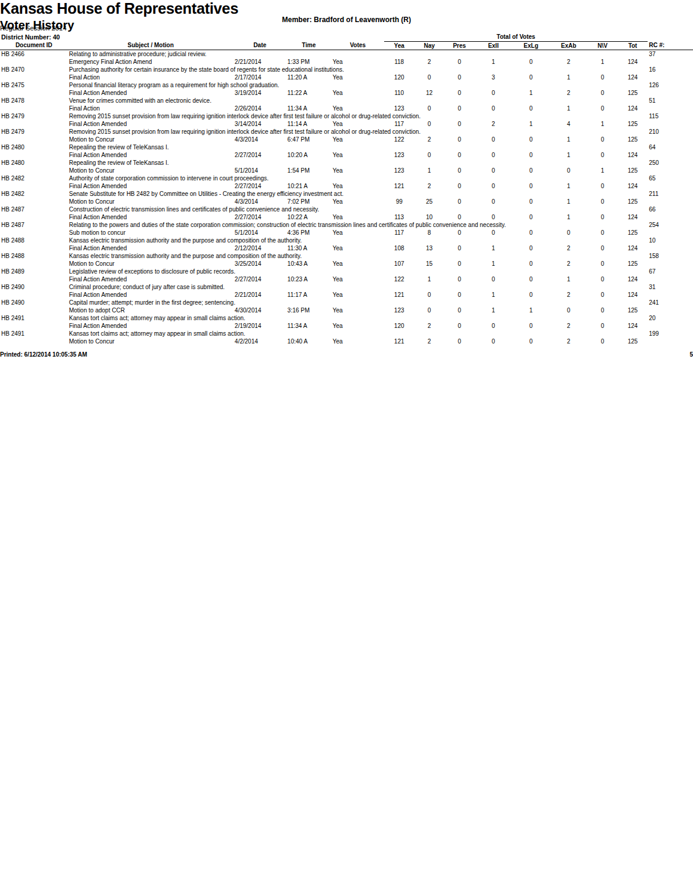Kansas House of Representatives
Voter History
Member: Bradford of Leavenworth (R)
Regular Session 2014
| District Number: 40 | Total of Votes | |
| Document ID | Subject / Motion | Date | Time | Votes | Yea | Nay | Pres | ExII | ExLg | ExAb | N\V | Tot | RC #: |
| HB 2466 | Relating to administrative procedure; judicial review. | 37 |
| | Emergency Final Action Amend | 2/21/2014 | 1:33 PM | Yea | 118 | 2 | 0 | 1 | 0 | 2 | 1 | 124 | |
| HB 2470 | Purchasing authority for certain insurance by the state board of regents for state educational institutions. | 16 |
| | Final Action | 2/17/2014 | 11:20 A | Yea | 120 | 0 | 0 | 3 | 0 | 1 | 0 | 124 | |
| HB 2475 | Personal financial literacy program as a requirement for high school graduation. | 126 |
| | Final Action Amended | 3/19/2014 | 11:22 A | Yea | 110 | 12 | 0 | 0 | 1 | 2 | 0 | 125 | |
| HB 2478 | Venue for crimes committed with an electronic device. | 51 |
| | Final Action | 2/26/2014 | 11:34 A | Yea | 123 | 0 | 0 | 0 | 0 | 1 | 0 | 124 | |
| HB 2479 | Removing 2015 sunset provision from law requiring ignition interlock device after first test failure or alcohol or drug-related conviction. | 115 |
| | Final Action Amended | 3/14/2014 | 11:14 A | Yea | 117 | 0 | 0 | 2 | 1 | 4 | 1 | 125 | |
| HB 2479 | Removing 2015 sunset provision from law requiring ignition interlock device after first test failure or alcohol or drug-related conviction. | 210 |
| | Motion to Concur | 4/3/2014 | 6:47 PM | Yea | 122 | 2 | 0 | 0 | 0 | 1 | 0 | 125 | |
| HB 2480 | Repealing the review of TeleKansas I. | 64 |
| | Final Action Amended | 2/27/2014 | 10:20 A | Yea | 123 | 0 | 0 | 0 | 0 | 1 | 0 | 124 | |
| HB 2480 | Repealing the review of TeleKansas I. | 250 |
| | Motion to Concur | 5/1/2014 | 1:54 PM | Yea | 123 | 1 | 0 | 0 | 0 | 0 | 1 | 125 | |
| HB 2482 | Authority of state corporation commission to intervene in court proceedings. | 65 |
| | Final Action Amended | 2/27/2014 | 10:21 A | Yea | 121 | 2 | 0 | 0 | 0 | 1 | 0 | 124 | |
| HB 2482 | Senate Substitute for HB 2482 by Committee on Utilities - Creating the energy efficiency investment act. | 211 |
| | Motion to Concur | 4/3/2014 | 7:02 PM | Yea | 99 | 25 | 0 | 0 | 0 | 1 | 0 | 125 | |
| HB 2487 | Construction of electric transmission lines and certificates of public convenience and necessity. | 66 |
| | Final Action Amended | 2/27/2014 | 10:22 A | Yea | 113 | 10 | 0 | 0 | 0 | 1 | 0 | 124 | |
| HB 2487 | Relating to the powers and duties of the state corporation commission; construction of electric transmission lines and certificates of public convenience and necessity. | 254 |
| | Sub motion to concur | 5/1/2014 | 4:36 PM | Yea | 117 | 8 | 0 | 0 | 0 | 0 | 0 | 125 | |
| HB 2488 | Kansas electric transmission authority and the purpose and composition of the authority. | 10 |
| | Final Action Amended | 2/12/2014 | 11:30 A | Yea | 108 | 13 | 0 | 1 | 0 | 2 | 0 | 124 | |
| HB 2488 | Kansas electric transmission authority and the purpose and composition of the authority. | 158 |
| | Motion to Concur | 3/25/2014 | 10:43 A | Yea | 107 | 15 | 0 | 1 | 0 | 2 | 0 | 125 | |
| HB 2489 | Legislative review of exceptions to disclosure of public records. | 67 |
| | Final Action Amended | 2/27/2014 | 10:23 A | Yea | 122 | 1 | 0 | 0 | 0 | 1 | 0 | 124 | |
| HB 2490 | Criminal procedure; conduct of jury after case is submitted. | 31 |
| | Final Action Amended | 2/21/2014 | 11:17 A | Yea | 121 | 0 | 0 | 1 | 0 | 2 | 0 | 124 | |
| HB 2490 | Capital murder; attempt; murder in the first degree; sentencing. | 241 |
| | Motion to adopt CCR | 4/30/2014 | 3:16 PM | Yea | 123 | 0 | 0 | 1 | 1 | 0 | 0 | 125 | |
| HB 2491 | Kansas tort claims act; attorney may appear in small claims action. | 20 |
| | Final Action Amended | 2/19/2014 | 11:34 A | Yea | 120 | 2 | 0 | 0 | 0 | 2 | 0 | 124 | |
| HB 2491 | Kansas tort claims act; attorney may appear in small claims action. | 199 |
| | Motion to Concur | 4/2/2014 | 10:40 A | Yea | 121 | 2 | 0 | 0 | 0 | 2 | 0 | 125 | |
Printed: 6/12/2014 10:05:35 AM 5